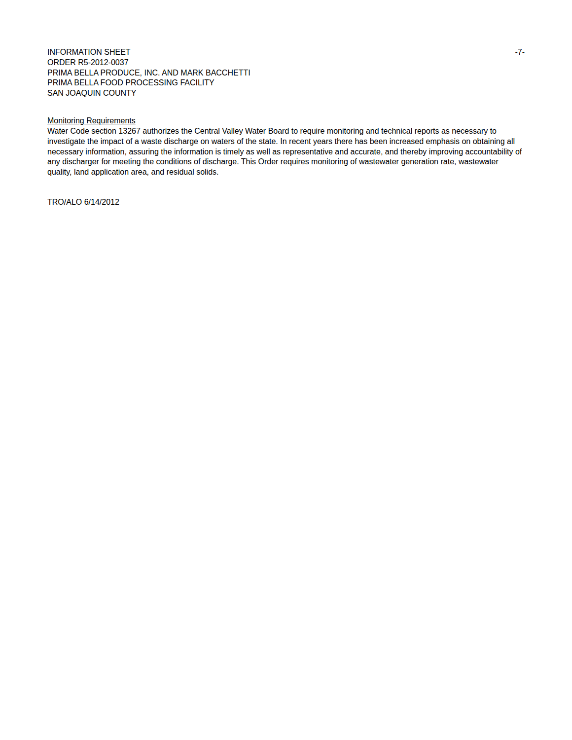-7-
INFORMATION SHEET
ORDER R5-2012-0037
PRIMA BELLA PRODUCE, INC. AND MARK BACCHETTI
PRIMA BELLA FOOD PROCESSING FACILITY
SAN JOAQUIN COUNTY
Monitoring Requirements
Water Code section 13267 authorizes the Central Valley Water Board to require monitoring and technical reports as necessary to investigate the impact of a waste discharge on waters of the state. In recent years there has been increased emphasis on obtaining all necessary information, assuring the information is timely as well as representative and accurate, and thereby improving accountability of any discharger for meeting the conditions of discharge. This Order requires monitoring of wastewater generation rate, wastewater quality, land application area, and residual solids.
TRO/ALO 6/14/2012